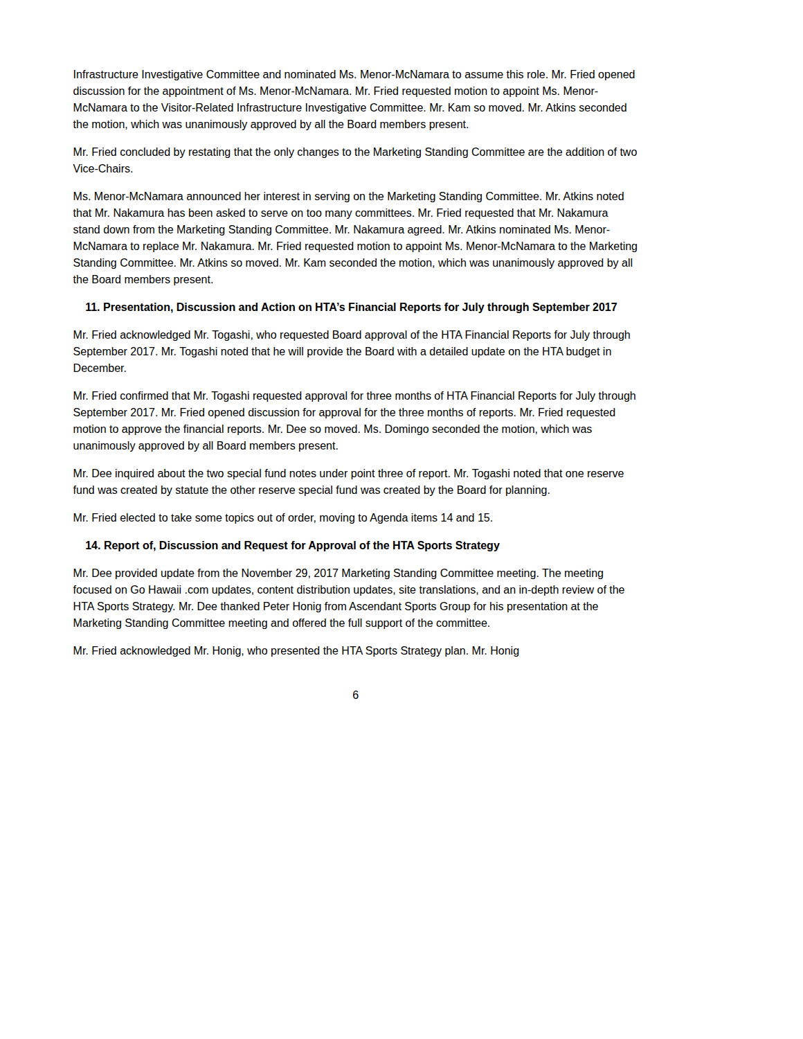Infrastructure Investigative Committee and nominated Ms. Menor-McNamara to assume this role. Mr. Fried opened discussion for the appointment of Ms. Menor-McNamara. Mr. Fried requested motion to appoint Ms. Menor-McNamara to the Visitor-Related Infrastructure Investigative Committee. Mr. Kam so moved. Mr. Atkins seconded the motion, which was unanimously approved by all the Board members present.
Mr. Fried concluded by restating that the only changes to the Marketing Standing Committee are the addition of two Vice-Chairs.
Ms. Menor-McNamara announced her interest in serving on the Marketing Standing Committee. Mr. Atkins noted that Mr. Nakamura has been asked to serve on too many committees. Mr. Fried requested that Mr. Nakamura stand down from the Marketing Standing Committee. Mr. Nakamura agreed. Mr. Atkins nominated Ms. Menor-McNamara to replace Mr. Nakamura. Mr. Fried requested motion to appoint Ms. Menor-McNamara to the Marketing Standing Committee. Mr. Atkins so moved. Mr. Kam seconded the motion, which was unanimously approved by all the Board members present.
11. Presentation, Discussion and Action on HTA’s Financial Reports for July through September 2017
Mr. Fried acknowledged Mr. Togashi, who requested Board approval of the HTA Financial Reports for July through September 2017. Mr. Togashi noted that he will provide the Board with a detailed update on the HTA budget in December.
Mr. Fried confirmed that Mr. Togashi requested approval for three months of HTA Financial Reports for July through September 2017. Mr. Fried opened discussion for approval for the three months of reports. Mr. Fried requested motion to approve the financial reports. Mr. Dee so moved. Ms. Domingo seconded the motion, which was unanimously approved by all Board members present.
Mr. Dee inquired about the two special fund notes under point three of report. Mr. Togashi noted that one reserve fund was created by statute the other reserve special fund was created by the Board for planning.
Mr. Fried elected to take some topics out of order, moving to Agenda items 14 and 15.
14. Report of, Discussion and Request for Approval of the HTA Sports Strategy
Mr. Dee provided update from the November 29, 2017 Marketing Standing Committee meeting. The meeting focused on Go Hawaii .com updates, content distribution updates, site translations, and an in-depth review of the HTA Sports Strategy. Mr. Dee thanked Peter Honig from Ascendant Sports Group for his presentation at the Marketing Standing Committee meeting and offered the full support of the committee.
Mr. Fried acknowledged Mr. Honig, who presented the HTA Sports Strategy plan. Mr. Honig
6